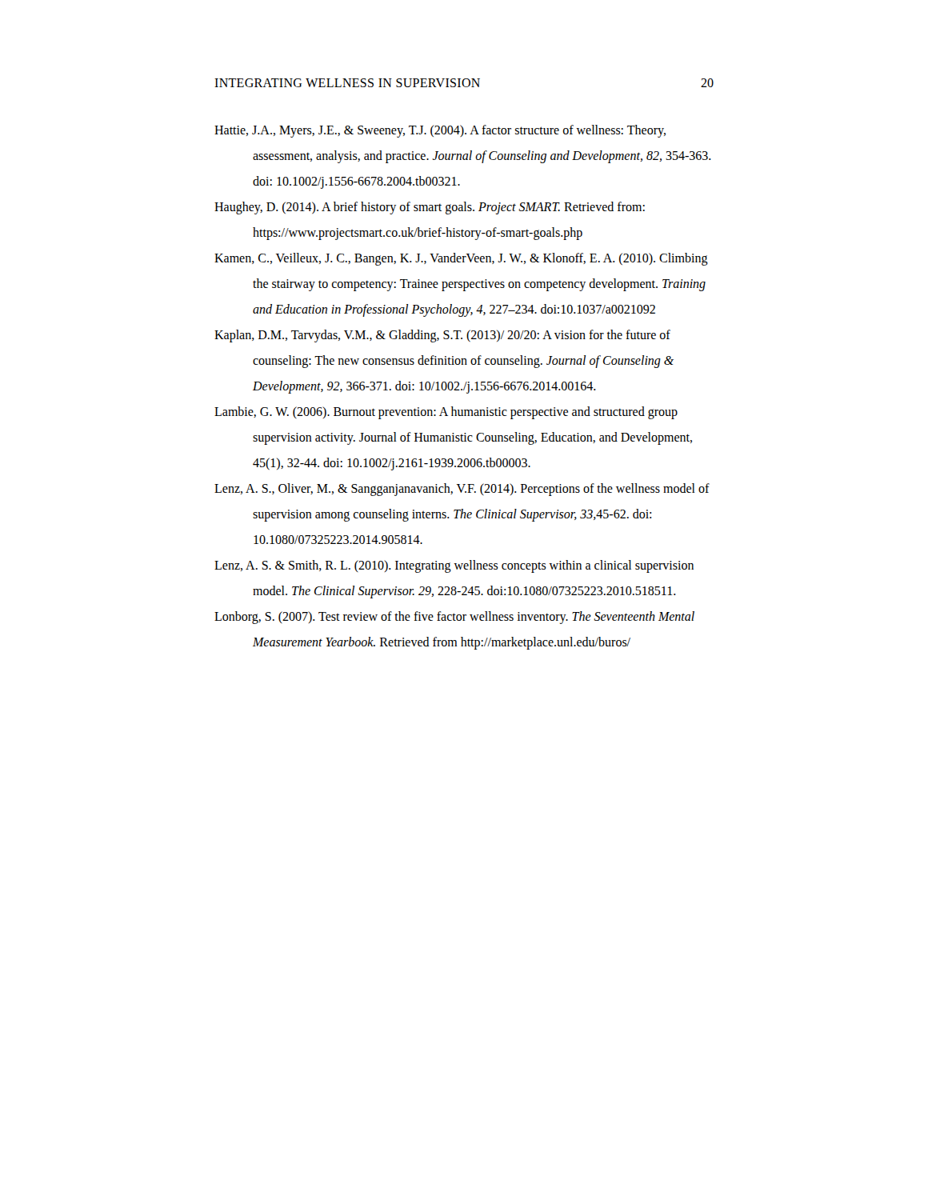Integrating Wellness in Supervision 20
Hattie, J.A., Myers, J.E., & Sweeney, T.J. (2004). A factor structure of wellness: Theory, assessment, analysis, and practice. Journal of Counseling and Development, 82, 354-363. doi: 10.1002/j.1556-6678.2004.tb00321.
Haughey, D. (2014). A brief history of smart goals. Project SMART. Retrieved from: https://www.projectsmart.co.uk/brief-history-of-smart-goals.php
Kamen, C., Veilleux, J. C., Bangen, K. J., VanderVeen, J. W., & Klonoff, E. A. (2010). Climbing the stairway to competency: Trainee perspectives on competency development. Training and Education in Professional Psychology, 4, 227–234. doi:10.1037/a0021092
Kaplan, D.M., Tarvydas, V.M., & Gladding, S.T. (2013)/ 20/20: A vision for the future of counseling: The new consensus definition of counseling. Journal of Counseling & Development, 92, 366-371. doi: 10/1002./j.1556-6676.2014.00164.
Lambie, G. W. (2006). Burnout prevention: A humanistic perspective and structured group supervision activity. Journal of Humanistic Counseling, Education, and Development, 45(1), 32-44. doi: 10.1002/j.2161-1939.2006.tb00003.
Lenz, A. S., Oliver, M., & Sangganjanavanich, V.F. (2014). Perceptions of the wellness model of supervision among counseling interns. The Clinical Supervisor, 33,45-62. doi: 10.1080/07325223.2014.905814.
Lenz, A. S. & Smith, R. L. (2010). Integrating wellness concepts within a clinical supervision model. The Clinical Supervisor. 29, 228-245. doi:10.1080/07325223.2010.518511.
Lonborg, S. (2007). Test review of the five factor wellness inventory. The Seventeenth Mental Measurement Yearbook. Retrieved from http://marketplace.unl.edu/buros/